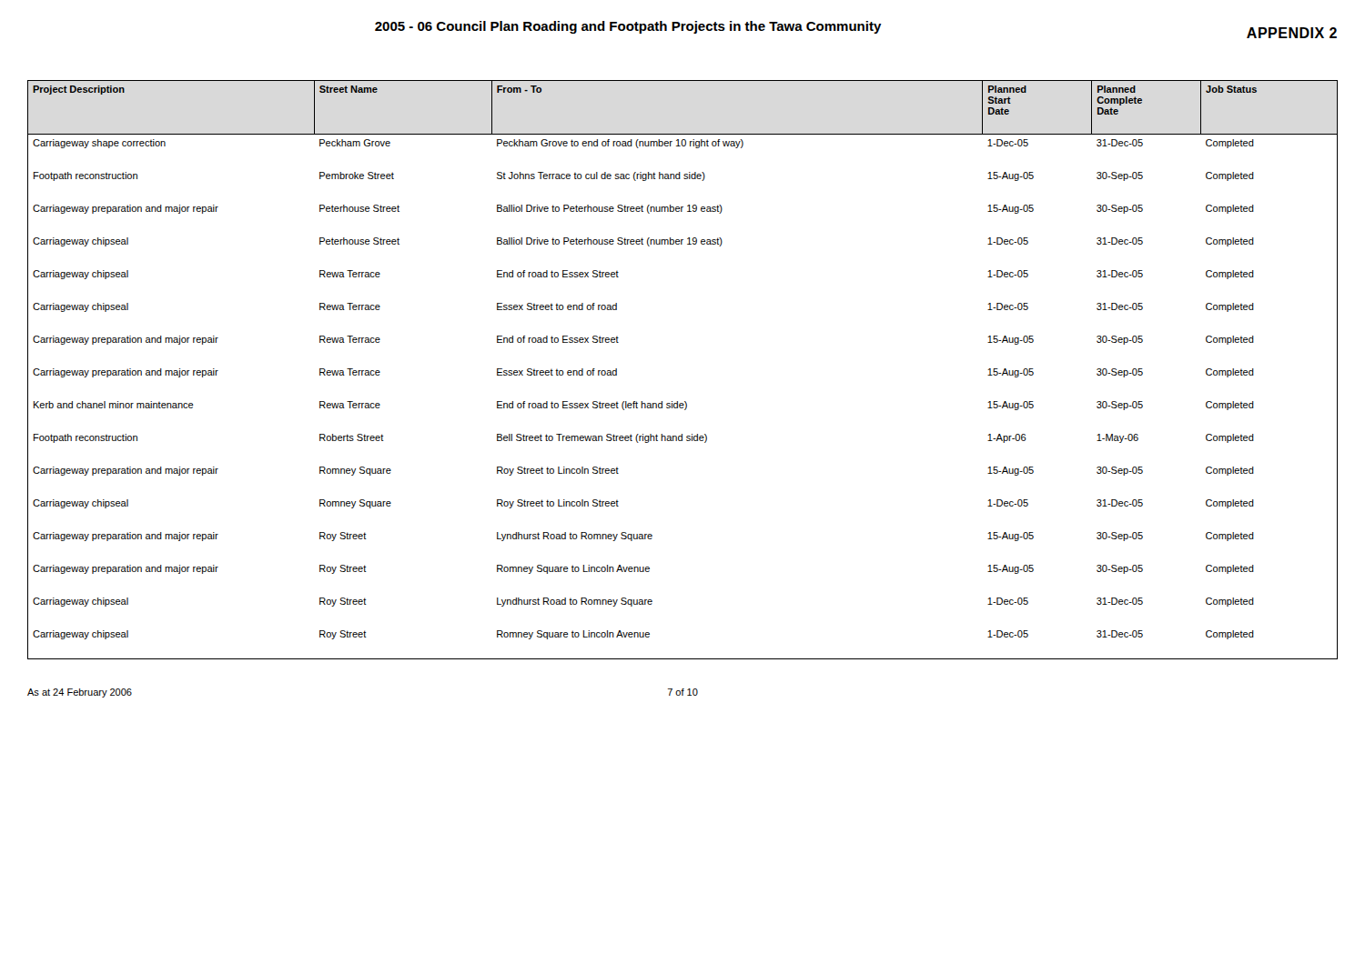APPENDIX 2
2005 - 06 Council Plan Roading and Footpath Projects in the Tawa Community
| Project Description | Street Name | From - To | Planned Start Date | Planned Complete Date | Job Status |
| --- | --- | --- | --- | --- | --- |
| Carriageway shape correction | Peckham Grove | Peckham Grove to end of road (number 10 right of way) | 1-Dec-05 | 31-Dec-05 | Completed |
| Footpath reconstruction | Pembroke Street | St Johns Terrace to cul de sac (right hand side) | 15-Aug-05 | 30-Sep-05 | Completed |
| Carriageway preparation and major repair | Peterhouse Street | Balliol Drive to Peterhouse Street (number 19 east) | 15-Aug-05 | 30-Sep-05 | Completed |
| Carriageway chipseal | Peterhouse Street | Balliol Drive to Peterhouse Street (number 19 east) | 1-Dec-05 | 31-Dec-05 | Completed |
| Carriageway chipseal | Rewa Terrace | End of road to Essex Street | 1-Dec-05 | 31-Dec-05 | Completed |
| Carriageway chipseal | Rewa Terrace | Essex Street to end of road | 1-Dec-05 | 31-Dec-05 | Completed |
| Carriageway preparation and major repair | Rewa Terrace | End of road to Essex Street | 15-Aug-05 | 30-Sep-05 | Completed |
| Carriageway preparation and major repair | Rewa Terrace | Essex Street to end of road | 15-Aug-05 | 30-Sep-05 | Completed |
| Kerb and chanel minor maintenance | Rewa Terrace | End of road to Essex Street (left hand side) | 15-Aug-05 | 30-Sep-05 | Completed |
| Footpath reconstruction | Roberts Street | Bell Street to Tremewan Street (right hand side) | 1-Apr-06 | 1-May-06 | Completed |
| Carriageway preparation and major repair | Romney Square | Roy Street to Lincoln Street | 15-Aug-05 | 30-Sep-05 | Completed |
| Carriageway chipseal | Romney Square | Roy Street to Lincoln Street | 1-Dec-05 | 31-Dec-05 | Completed |
| Carriageway preparation and major repair | Roy Street | Lyndhurst Road to Romney Square | 15-Aug-05 | 30-Sep-05 | Completed |
| Carriageway preparation and major repair | Roy Street | Romney Square to Lincoln Avenue | 15-Aug-05 | 30-Sep-05 | Completed |
| Carriageway chipseal | Roy Street | Lyndhurst Road to Romney Square | 1-Dec-05 | 31-Dec-05 | Completed |
| Carriageway chipseal | Roy Street | Romney Square to Lincoln Avenue | 1-Dec-05 | 31-Dec-05 | Completed |
As at 24 February 2006
7 of 10